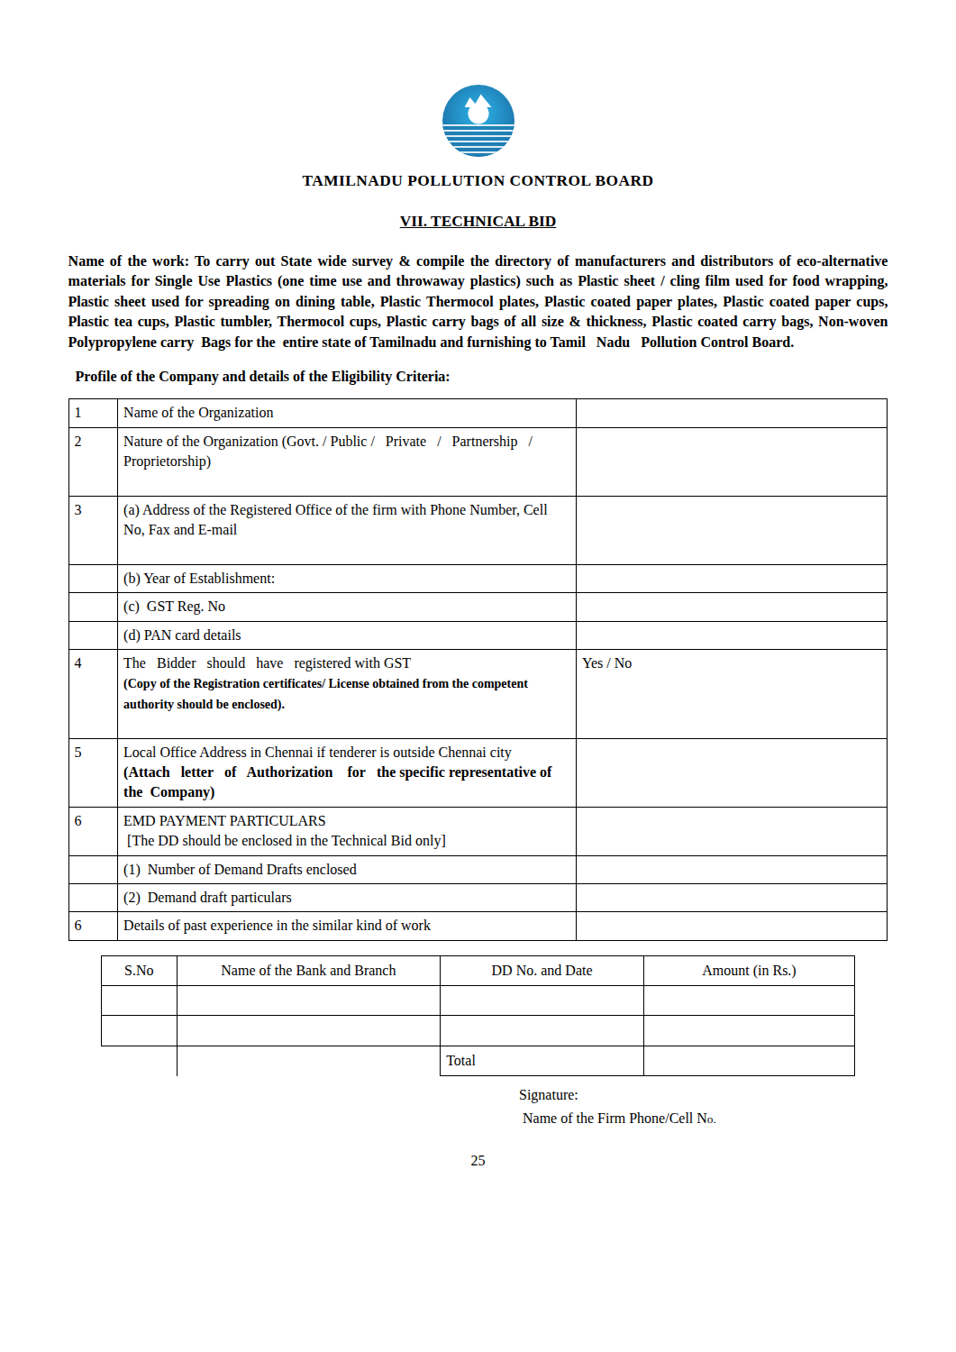TAMILNADU POLLUTION CONTROL BOARD
VII. TECHNICAL BID
Name of the work: To carry out State wide survey & compile the directory of manufacturers and distributors of eco-alternative materials for Single Use Plastics (one time use and throwaway plastics) such as Plastic sheet / cling film used for food wrapping, Plastic sheet used for spreading on dining table, Plastic Thermocol plates, Plastic coated paper plates, Plastic coated paper cups, Plastic tea cups, Plastic tumbler, Thermocol cups, Plastic carry bags of all size & thickness, Plastic coated carry bags, Non-woven Polypropylene carry Bags for the entire state of Tamilnadu and furnishing to Tamil Nadu Pollution Control Board.
Profile of the Company and details of the Eligibility Criteria:
| 1 | Name of the Organization | |
| 2 | Nature of the Organization (Govt. / Public / Private / Partnership / Proprietorship) | |
| 3 | (a) Address of the Registered Office of the firm with Phone Number, Cell No, Fax and E-mail | |
| | (b) Year of Establishment: | |
| | (c) GST Reg. No | |
| | (d) PAN card details | |
| 4 | The Bidder should have registered with GST (Copy of the Registration certificates/ License obtained from the competent authority should be enclosed). | Yes / No |
| 5 | Local Office Address in Chennai if tenderer is outside Chennai city (Attach letter of Authorization for the specific representative of the Company) | |
| 6 | EMD PAYMENT PARTICULARS [The DD should be enclosed in the Technical Bid only] | |
| | (1) Number of Demand Drafts enclosed | |
| | (2) Demand draft particulars | |
| 6 | Details of past experience in the similar kind of work | |
| S.No | Name of the Bank and Branch | DD No. and Date | Amount (in Rs.) |
| --- | --- | --- | --- |
| | | Total | |
Signature:
Name of the Firm Phone/Cell No.
25